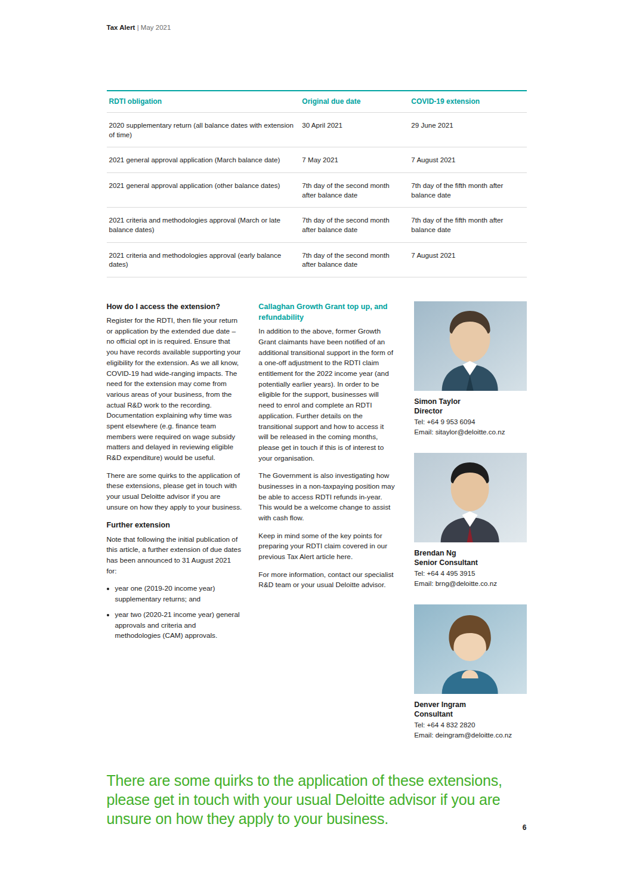Tax Alert | May 2021
| RDTI obligation | Original due date | COVID-19 extension |
| --- | --- | --- |
| 2020 supplementary return (all balance dates with extension of time) | 30 April 2021 | 29 June 2021 |
| 2021 general approval application (March balance date) | 7 May 2021 | 7 August 2021 |
| 2021 general approval application (other balance dates) | 7th day of the second month after balance date | 7th day of the fifth month after balance date |
| 2021 criteria and methodologies approval (March or late balance dates) | 7th day of the second month after balance date | 7th day of the fifth month after balance date |
| 2021 criteria and methodologies approval (early balance dates) | 7th day of the second month after balance date | 7 August 2021 |
How do I access the extension?
Register for the RDTI, then file your return or application by the extended due date – no official opt in is required. Ensure that you have records available supporting your eligibility for the extension. As we all know, COVID-19 had wide-ranging impacts. The need for the extension may come from various areas of your business, from the actual R&D work to the recording. Documentation explaining why time was spent elsewhere (e.g. finance team members were required on wage subsidy matters and delayed in reviewing eligible R&D expenditure) would be useful.
There are some quirks to the application of these extensions, please get in touch with your usual Deloitte advisor if you are unsure on how they apply to your business.
Further extension
Note that following the initial publication of this article, a further extension of due dates has been announced to 31 August 2021 for:
year one (2019-20 income year) supplementary returns; and
year two (2020-21 income year) general approvals and criteria and methodologies (CAM) approvals.
Callaghan Growth Grant top up, and refundability
In addition to the above, former Growth Grant claimants have been notified of an additional transitional support in the form of a one-off adjustment to the RDTI claim entitlement for the 2022 income year (and potentially earlier years). In order to be eligible for the support, businesses will need to enrol and complete an RDTI application. Further details on the transitional support and how to access it will be released in the coming months, please get in touch if this is of interest to your organisation.
The Government is also investigating how businesses in a non-taxpaying position may be able to access RDTI refunds in-year. This would be a welcome change to assist with cash flow.
Keep in mind some of the key points for preparing your RDTI claim covered in our previous Tax Alert article here.
For more information, contact our specialist R&D team or your usual Deloitte advisor.
Simon Taylor
Director
Tel: +64 9 953 6094
Email: sitaylor@deloitte.co.nz
Brendan Ng
Senior Consultant
Tel: +64 4 495 3915
Email: brng@deloitte.co.nz
Denver Ingram
Consultant
Tel: +64 4 832 2820
Email: deingram@deloitte.co.nz
There are some quirks to the application of these extensions, please get in touch with your usual Deloitte advisor if you are unsure on how they apply to your business.
6